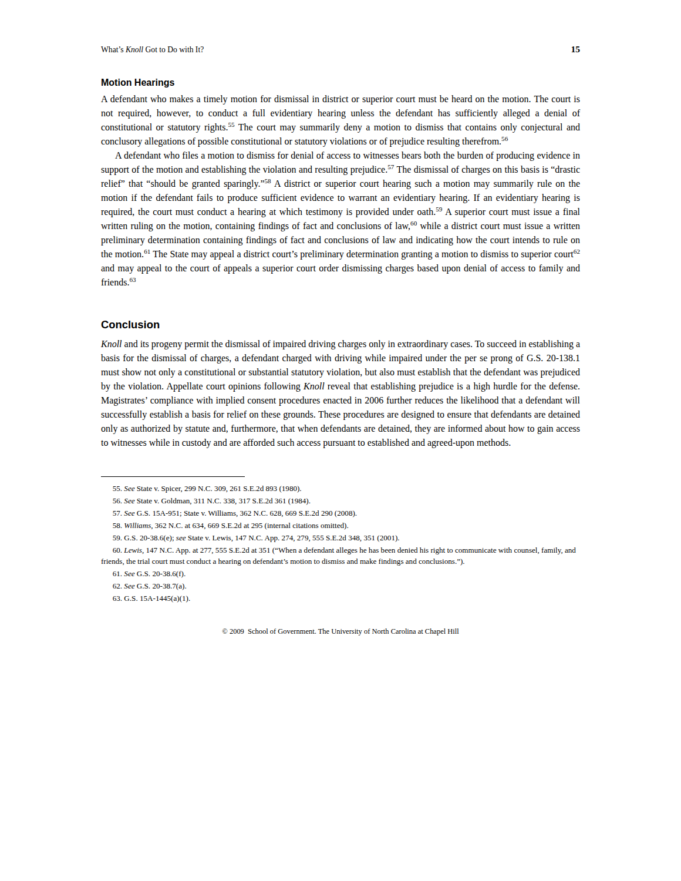What’s Knoll Got to Do with It? 15
Motion Hearings
A defendant who makes a timely motion for dismissal in district or superior court must be heard on the motion. The court is not required, however, to conduct a full evidentiary hearing unless the defendant has sufficiently alleged a denial of constitutional or statutory rights.55 The court may summarily deny a motion to dismiss that contains only conjectural and conclusory allegations of possible constitutional or statutory violations or of prejudice resulting therefrom.56
A defendant who files a motion to dismiss for denial of access to witnesses bears both the burden of producing evidence in support of the motion and establishing the violation and resulting prejudice.57 The dismissal of charges on this basis is “drastic relief” that “should be granted sparingly.”58 A district or superior court hearing such a motion may summarily rule on the motion if the defendant fails to produce sufficient evidence to warrant an evidentiary hearing. If an evidentiary hearing is required, the court must conduct a hearing at which testimony is provided under oath.59 A superior court must issue a final written ruling on the motion, containing findings of fact and conclusions of law,60 while a district court must issue a written preliminary determination containing findings of fact and conclusions of law and indicating how the court intends to rule on the motion.61 The State may appeal a district court’s preliminary determination granting a motion to dismiss to superior court62 and may appeal to the court of appeals a superior court order dismissing charges based upon denial of access to family and friends.63
Conclusion
Knoll and its progeny permit the dismissal of impaired driving charges only in extraordinary cases. To succeed in establishing a basis for the dismissal of charges, a defendant charged with driving while impaired under the per se prong of G.S. 20-138.1 must show not only a constitutional or substantial statutory violation, but also must establish that the defendant was prejudiced by the violation. Appellate court opinions following Knoll reveal that establishing prejudice is a high hurdle for the defense. Magistrates’ compliance with implied consent procedures enacted in 2006 further reduces the likelihood that a defendant will successfully establish a basis for relief on these grounds. These procedures are designed to ensure that defendants are detained only as authorized by statute and, furthermore, that when defendants are detained, they are informed about how to gain access to witnesses while in custody and are afforded such access pursuant to established and agreed-upon methods.
See State v. Spicer, 299 N.C. 309, 261 S.E.2d 893 (1980).
See State v. Goldman, 311 N.C. 338, 317 S.E.2d 361 (1984).
See G.S. 15A-951; State v. Williams, 362 N.C. 628, 669 S.E.2d 290 (2008).
Williams, 362 N.C. at 634, 669 S.E.2d at 295 (internal citations omitted).
G.S. 20-38.6(e); see State v. Lewis, 147 N.C. App. 274, 279, 555 S.E.2d 348, 351 (2001).
Lewis, 147 N.C. App. at 277, 555 S.E.2d at 351 (“When a defendant alleges he has been denied his right to communicate with counsel, family, and friends, the trial court must conduct a hearing on defendant’s motion to dismiss and make findings and conclusions.”).
See G.S. 20-38.6(f).
See G.S. 20-38.7(a).
G.S. 15A-1445(a)(1).
© 2009 School of Government. The University of North Carolina at Chapel Hill